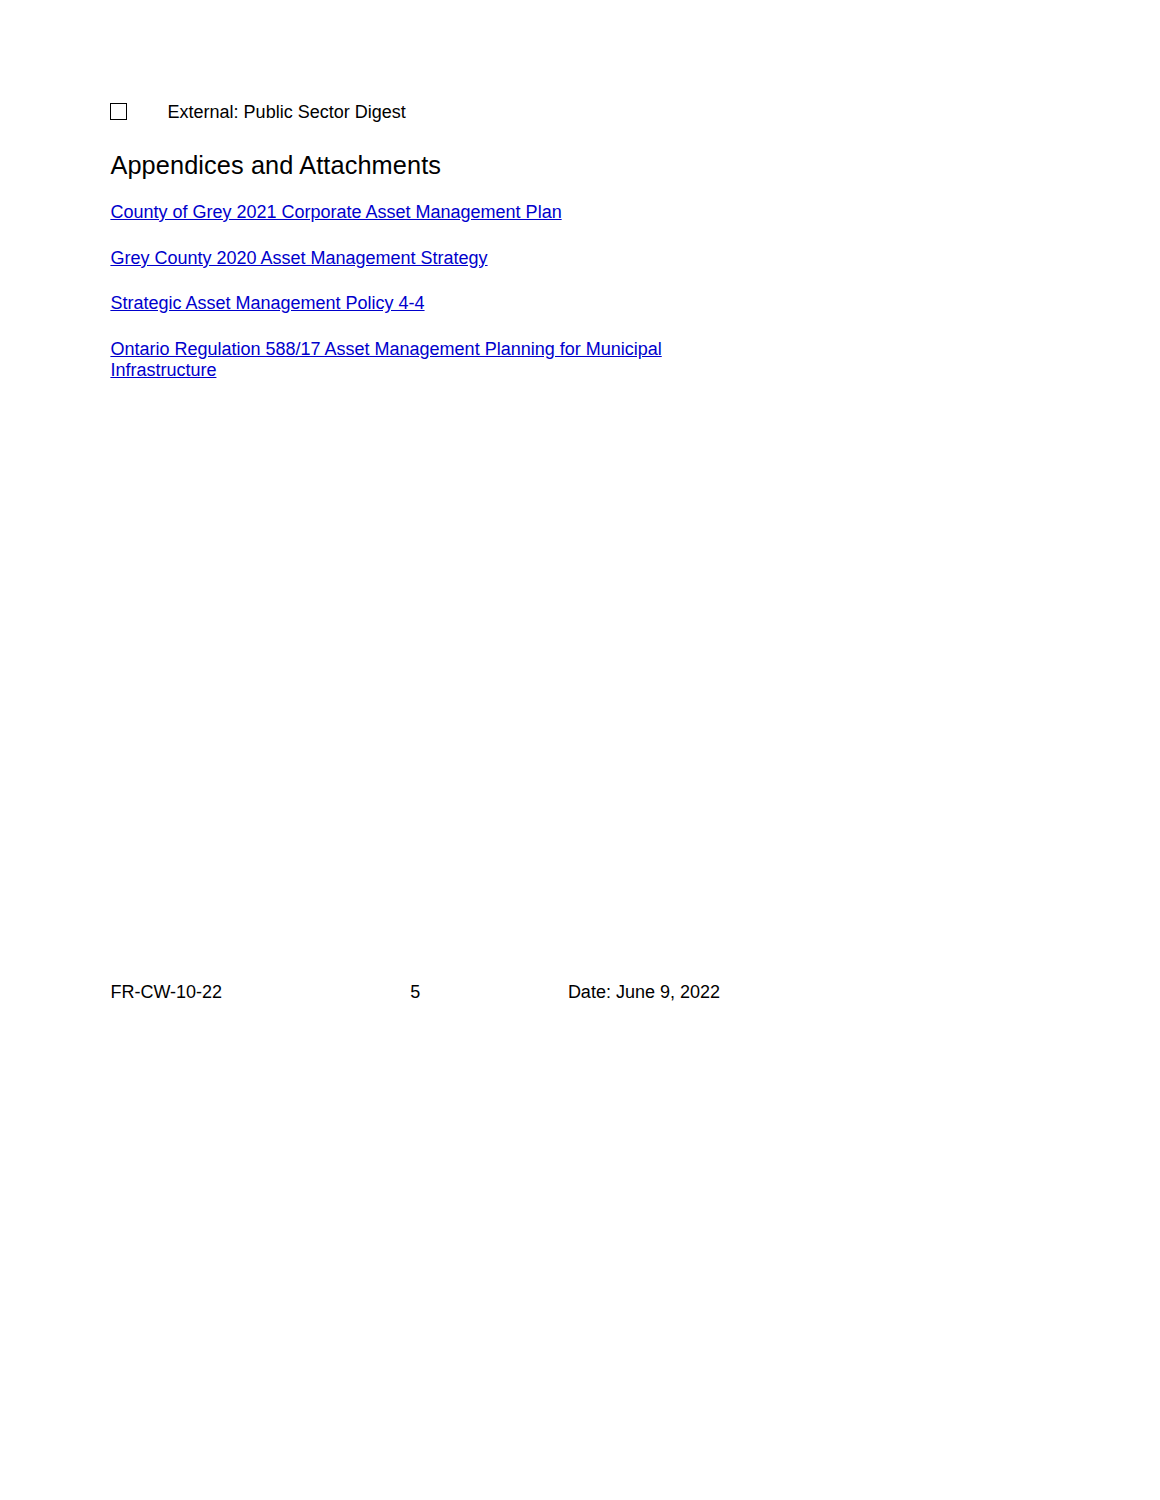External: Public Sector Digest
Appendices and Attachments
County of Grey 2021 Corporate Asset Management Plan
Grey County 2020 Asset Management Strategy
Strategic Asset Management Policy 4-4
Ontario Regulation 588/17 Asset Management Planning for Municipal Infrastructure
FR-CW-10-22 5 Date: June 9, 2022